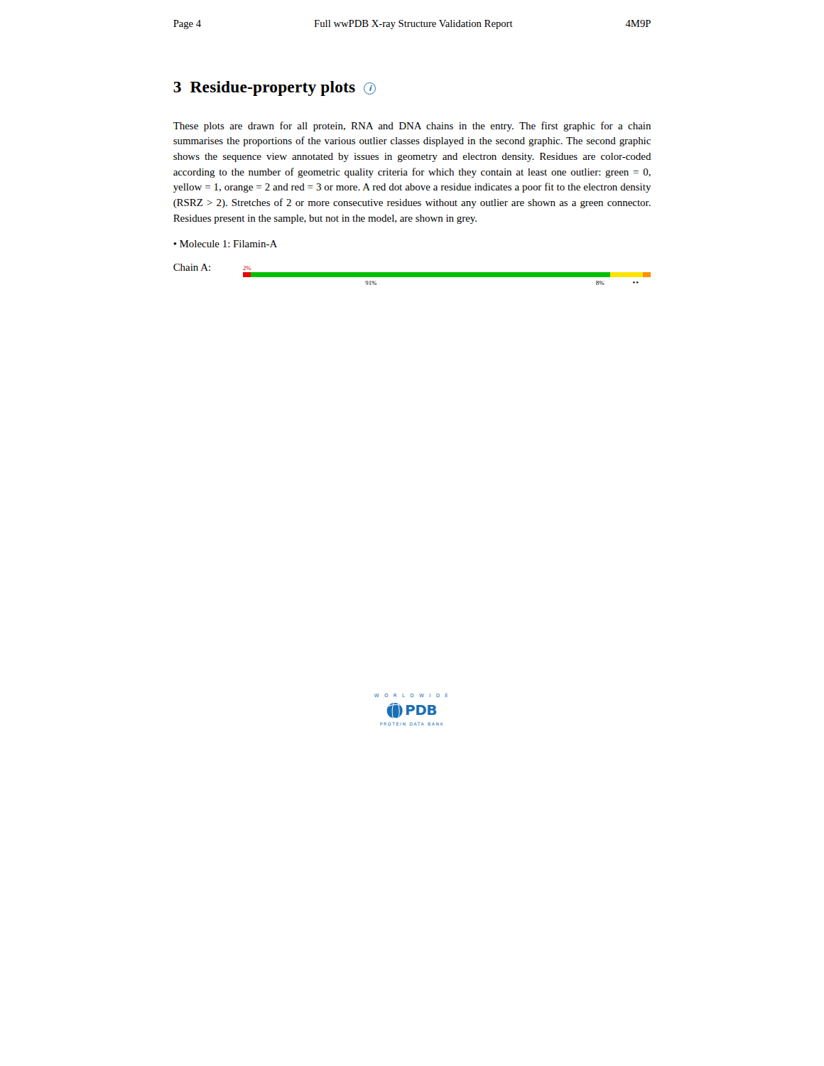Page 4
Full wwPDB X-ray Structure Validation Report
4M9P
3 Residue-property plots i
These plots are drawn for all protein, RNA and DNA chains in the entry. The first graphic for a chain summarises the proportions of the various outlier classes displayed in the second graphic. The second graphic shows the sequence view annotated by issues in geometry and electron density. Residues are color-coded according to the number of geometric quality criteria for which they contain at least one outlier: green = 0, yellow = 1, orange = 2 and red = 3 or more. A red dot above a residue indicates a poor fit to the electron density (RSRZ > 2). Stretches of 2 or more consecutive residues without any outlier are shown as a green connector. Residues present in the sample, but not in the model, are shown in grey.
Molecule 1: Filamin-A
Chain A:
2%
91%
8%
••
W O R L D W I D E
PDB
PROTEIN DATA BANK